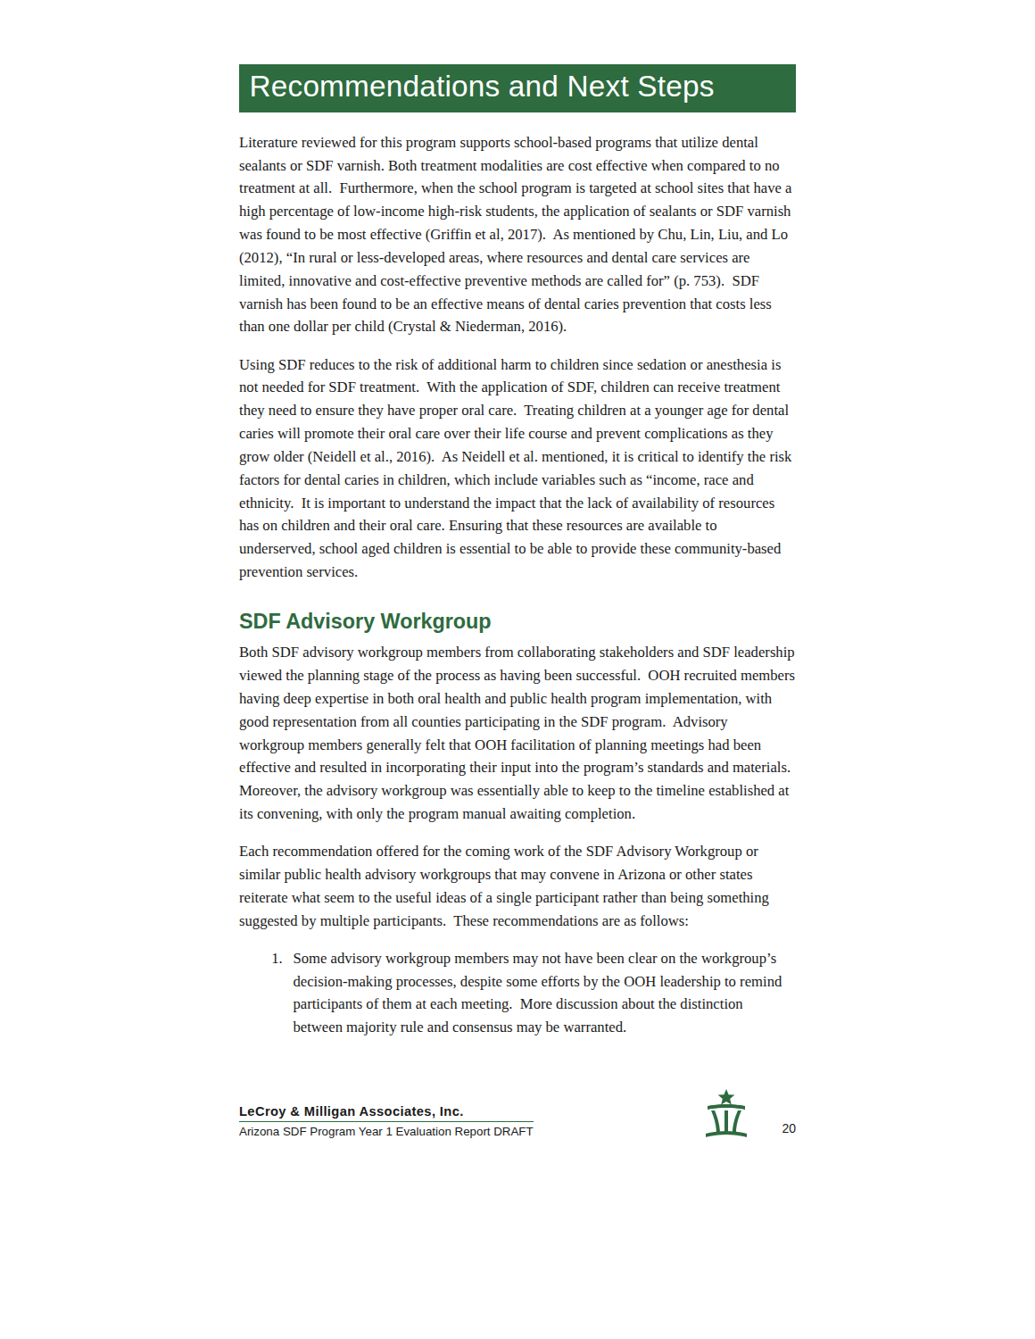Recommendations and Next Steps
Literature reviewed for this program supports school-based programs that utilize dental sealants or SDF varnish. Both treatment modalities are cost effective when compared to no treatment at all. Furthermore, when the school program is targeted at school sites that have a high percentage of low-income high-risk students, the application of sealants or SDF varnish was found to be most effective (Griffin et al, 2017). As mentioned by Chu, Lin, Liu, and Lo (2012), “In rural or less-developed areas, where resources and dental care services are limited, innovative and cost-effective preventive methods are called for” (p. 753). SDF varnish has been found to be an effective means of dental caries prevention that costs less than one dollar per child (Crystal & Niederman, 2016).
Using SDF reduces to the risk of additional harm to children since sedation or anesthesia is not needed for SDF treatment. With the application of SDF, children can receive treatment they need to ensure they have proper oral care. Treating children at a younger age for dental caries will promote their oral care over their life course and prevent complications as they grow older (Neidell et al., 2016). As Neidell et al. mentioned, it is critical to identify the risk factors for dental caries in children, which include variables such as “income, race and ethnicity. It is important to understand the impact that the lack of availability of resources has on children and their oral care. Ensuring that these resources are available to underserved, school aged children is essential to be able to provide these community-based prevention services.
SDF Advisory Workgroup
Both SDF advisory workgroup members from collaborating stakeholders and SDF leadership viewed the planning stage of the process as having been successful. OOH recruited members having deep expertise in both oral health and public health program implementation, with good representation from all counties participating in the SDF program. Advisory workgroup members generally felt that OOH facilitation of planning meetings had been effective and resulted in incorporating their input into the program’s standards and materials. Moreover, the advisory workgroup was essentially able to keep to the timeline established at its convening, with only the program manual awaiting completion.
Each recommendation offered for the coming work of the SDF Advisory Workgroup or similar public health advisory workgroups that may convene in Arizona or other states reiterate what seem to the useful ideas of a single participant rather than being something suggested by multiple participants. These recommendations are as follows:
Some advisory workgroup members may not have been clear on the workgroup’s decision-making processes, despite some efforts by the OOH leadership to remind participants of them at each meeting. More discussion about the distinction between majority rule and consensus may be warranted.
LeCroy & Milligan Associates, Inc.
Arizona SDF Program Year 1 Evaluation Report DRAFT
20